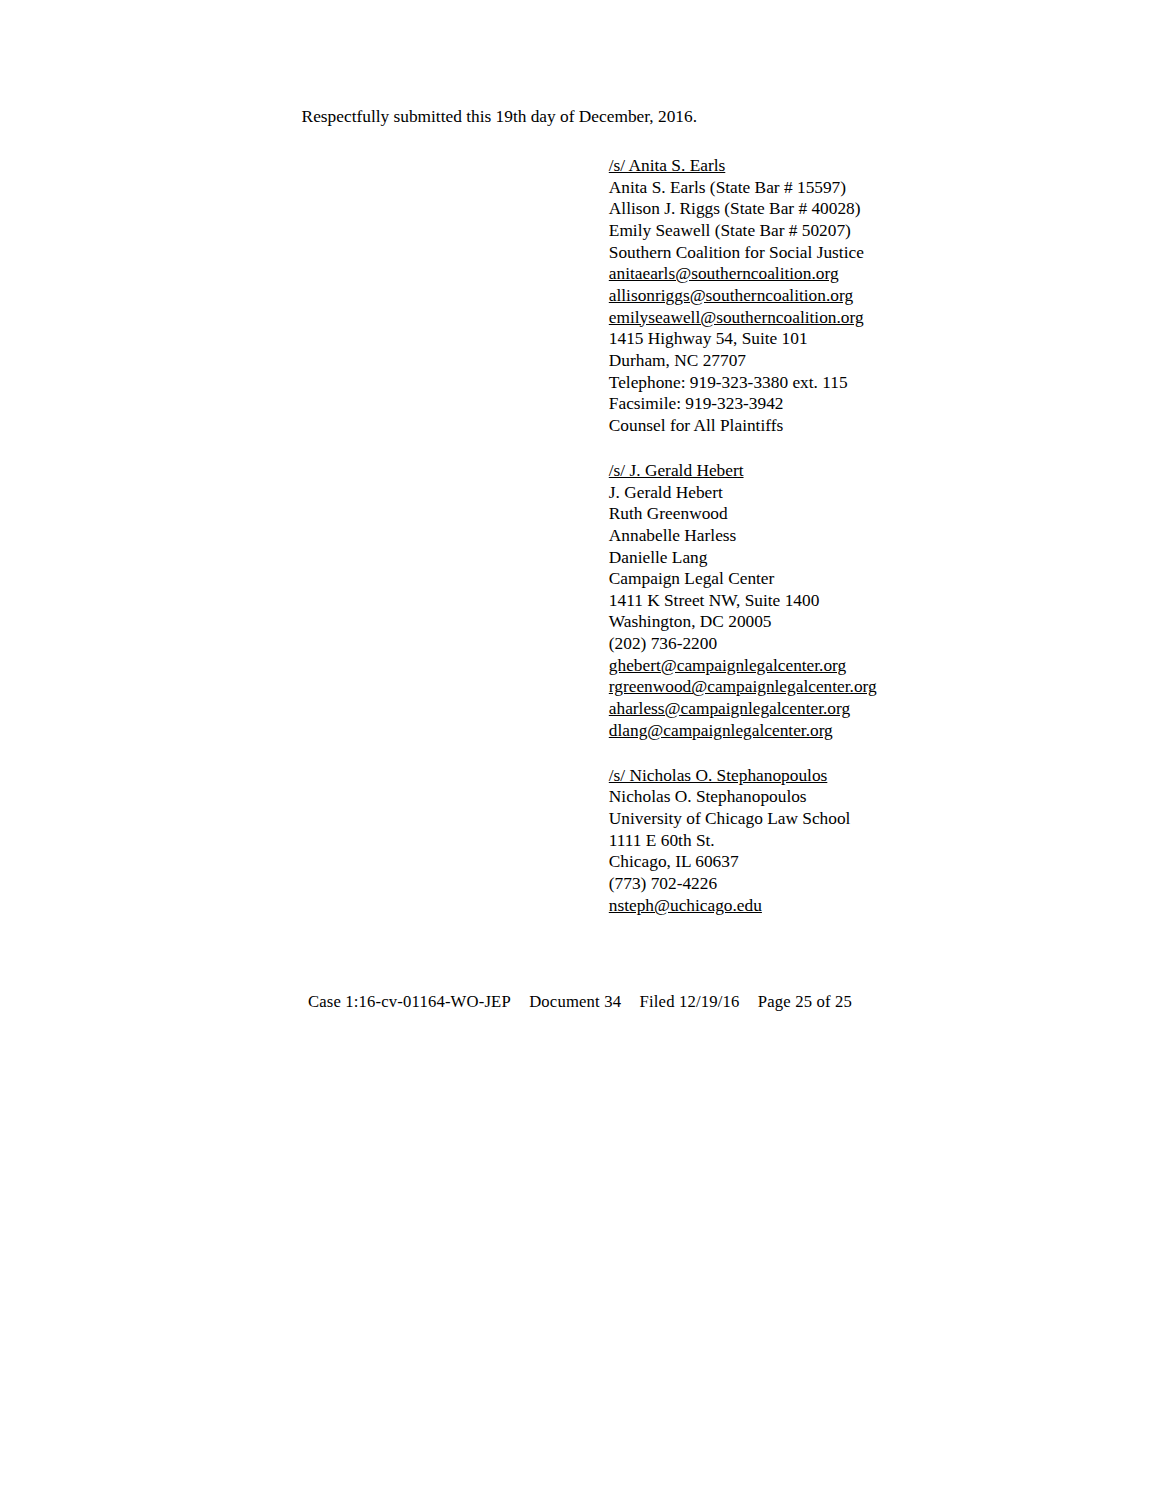Respectfully submitted this 19th day of December, 2016.
/s/ Anita S. Earls
Anita S. Earls (State Bar # 15597)
Allison J. Riggs (State Bar # 40028)
Emily Seawell (State Bar # 50207)
Southern Coalition for Social Justice
anitaearls@southerncoalition.org
allisonriggs@southerncoalition.org
emilyseawell@southerncoalition.org
1415 Highway 54, Suite 101
Durham, NC 27707
Telephone: 919-323-3380 ext. 115
Facsimile: 919-323-3942
Counsel for All Plaintiffs
/s/ J. Gerald Hebert
J. Gerald Hebert
Ruth Greenwood
Annabelle Harless
Danielle Lang
Campaign Legal Center
1411 K Street NW, Suite 1400
Washington, DC 20005
(202) 736-2200
ghebert@campaignlegalcenter.org
rgreenwood@campaignlegalcenter.org
aharless@campaignlegalcenter.org
dlang@campaignlegalcenter.org
/s/ Nicholas O. Stephanopoulos
Nicholas O. Stephanopoulos
University of Chicago Law School
1111 E 60th St.
Chicago, IL 60637
(773) 702-4226
nsteph@uchicago.edu
Case 1:16-cv-01164-WO-JEP Document 34 Filed 12/19/16 Page 25 of 25